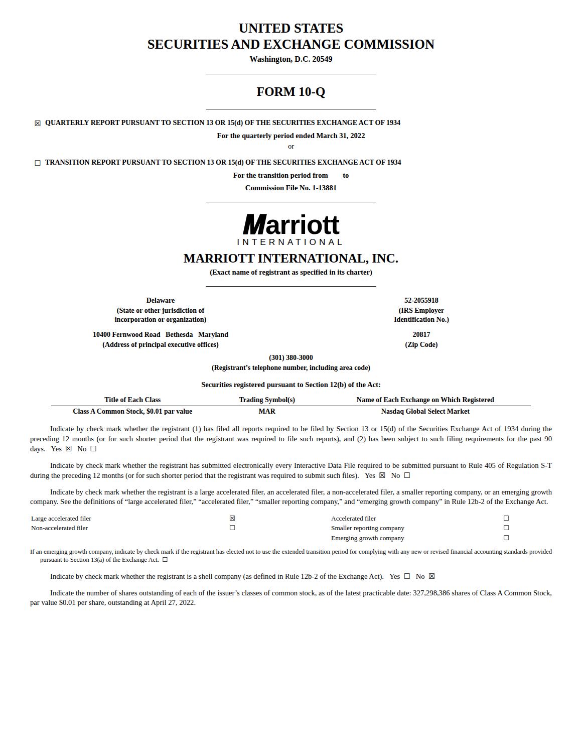UNITED STATES
SECURITIES AND EXCHANGE COMMISSION
Washington, D.C. 20549
FORM 10-Q
☒
QUARTERLY REPORT PURSUANT TO SECTION 13 OR 15(d) OF THE SECURITIES EXCHANGE ACT OF 1934
For the quarterly period ended March 31, 2022
or
☐
TRANSITION REPORT PURSUANT TO SECTION 13 OR 15(d) OF THE SECURITIES EXCHANGE ACT OF 1934
For the transition period from to
Commission File No. 1-13881
𝑴arriott
INTERNATIONAL
MARRIOTT INTERNATIONAL, INC.
(Exact name of registrant as specified in its charter)
| Delaware | 52-2055918 |
| (State or other jurisdiction of incorporation or organization) | (IRS Employer Identification No.) |
| 10400 Fernwood Road Bethesda Maryland | 20817 |
| (Address of principal executive offices) | (Zip Code) |
| (301) 380-3000 |
| (Registrant’s telephone number, including area code) |
Securities registered pursuant to Section 12(b) of the Act:
| Title of Each Class | Trading Symbol(s) | Name of Each Exchange on Which Registered |
| --- | --- | --- |
| Class A Common Stock, $0.01 par value | MAR | Nasdaq Global Select Market |
Indicate by check mark whether the registrant (1) has filed all reports required to be filed by Section 13 or 15(d) of the Securities Exchange Act of 1934 during the preceding 12 months (or for such shorter period that the registrant was required to file such reports), and (2) has been subject to such filing requirements for the past 90 days. Yes ☒ No ☐
Indicate by check mark whether the registrant has submitted electronically every Interactive Data File required to be submitted pursuant to Rule 405 of Regulation S-T during the preceding 12 months (or for such shorter period that the registrant was required to submit such files). Yes ☒ No ☐
Indicate by check mark whether the registrant is a large accelerated filer, an accelerated filer, a non-accelerated filer, a smaller reporting company, or an emerging growth company. See the definitions of “large accelerated filer,” “accelerated filer,” “smaller reporting company,” and “emerging growth company” in Rule 12b-2 of the Exchange Act.
| Large accelerated filer | ☒ | | Accelerated filer | ☐ |
| Non-accelerated filer | ☐ | | Smaller reporting company | ☐ |
| | | | Emerging growth company | ☐ |
If an emerging growth company, indicate by check mark if the registrant has elected not to use the extended transition period for complying with any new or revised financial accounting standards provided pursuant to Section 13(a) of the Exchange Act. ☐
Indicate by check mark whether the registrant is a shell company (as defined in Rule 12b-2 of the Exchange Act). Yes ☐ No ☒
Indicate the number of shares outstanding of each of the issuer’s classes of common stock, as of the latest practicable date: 327,298,386 shares of Class A Common Stock, par value $0.01 per share, outstanding at April 27, 2022.